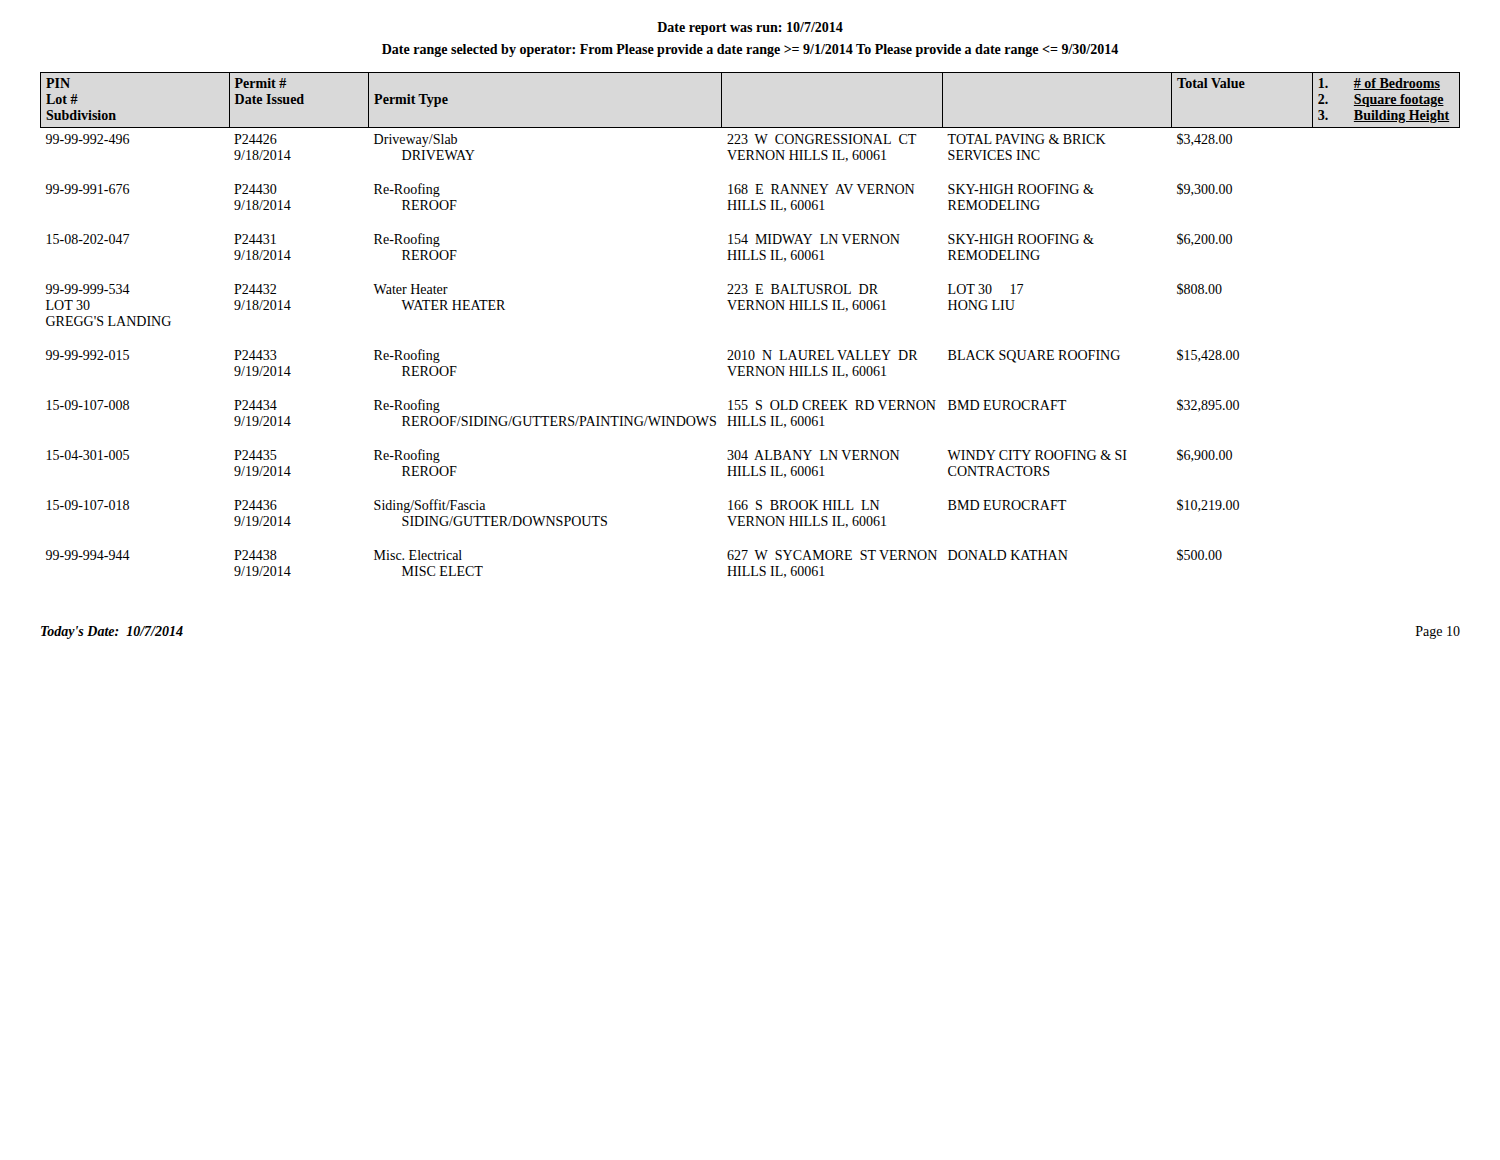Date report was run: 10/7/2014
Date range selected by operator: From Please provide a date range >= 9/1/2014 To Please provide a date range <= 9/30/2014
| PIN Lot # Subdivision | Permit # Date Issued | Permit Type | | | Total Value | 1. # of Bedrooms 2. Square footage 3. Building Height |
| --- | --- | --- | --- | --- | --- | --- |
| 99-99-992-496 | P24426 9/18/2014 | Driveway/Slab DRIVEWAY | 223 W CONGRESSIONAL CT VERNON HILLS IL, 60061 | TOTAL PAVING & BRICK SERVICES INC | $3,428.00 | |
| 99-99-991-676 | P24430 9/18/2014 | Re-Roofing REROOF | 168 E RANNEY AV VERNON HILLS IL, 60061 | SKY-HIGH ROOFING & REMODELING | $9,300.00 | |
| 15-08-202-047 | P24431 9/18/2014 | Re-Roofing REROOF | 154 MIDWAY LN VERNON HILLS IL, 60061 | SKY-HIGH ROOFING & REMODELING | $6,200.00 | |
| 99-99-999-534 LOT 30 GREGG'S LANDING | P24432 9/18/2014 | Water Heater WATER HEATER | 223 E BALTUSROL DR VERNON HILLS IL, 60061 | LOT 30 17 HONG LIU | $808.00 | |
| 99-99-992-015 | P24433 9/19/2014 | Re-Roofing REROOF | 2010 N LAUREL VALLEY DR VERNON HILLS IL, 60061 | BLACK SQUARE ROOFING | $15,428.00 | |
| 15-09-107-008 | P24434 9/19/2014 | Re-Roofing REROOF/SIDING/GUTTERS/PAINTING/WINDOWS | 155 S OLD CREEK RD VERNON HILLS IL, 60061 | BMD EUROCRAFT | $32,895.00 | |
| 15-04-301-005 | P24435 9/19/2014 | Re-Roofing REROOF | 304 ALBANY LN VERNON HILLS IL, 60061 | WINDY CITY ROOFING & SI CONTRACTORS | $6,900.00 | |
| 15-09-107-018 | P24436 9/19/2014 | Siding/Soffit/Fascia SIDING/GUTTER/DOWNSPOUTS | 166 S BROOK HILL LN VERNON HILLS IL, 60061 | BMD EUROCRAFT | $10,219.00 | |
| 99-99-994-944 | P24438 9/19/2014 | Misc. Electrical MISC ELECT | 627 W SYCAMORE ST VERNON HILLS IL, 60061 | DONALD KATHAN | $500.00 | |
Today's Date: 10/7/2014 Page 10